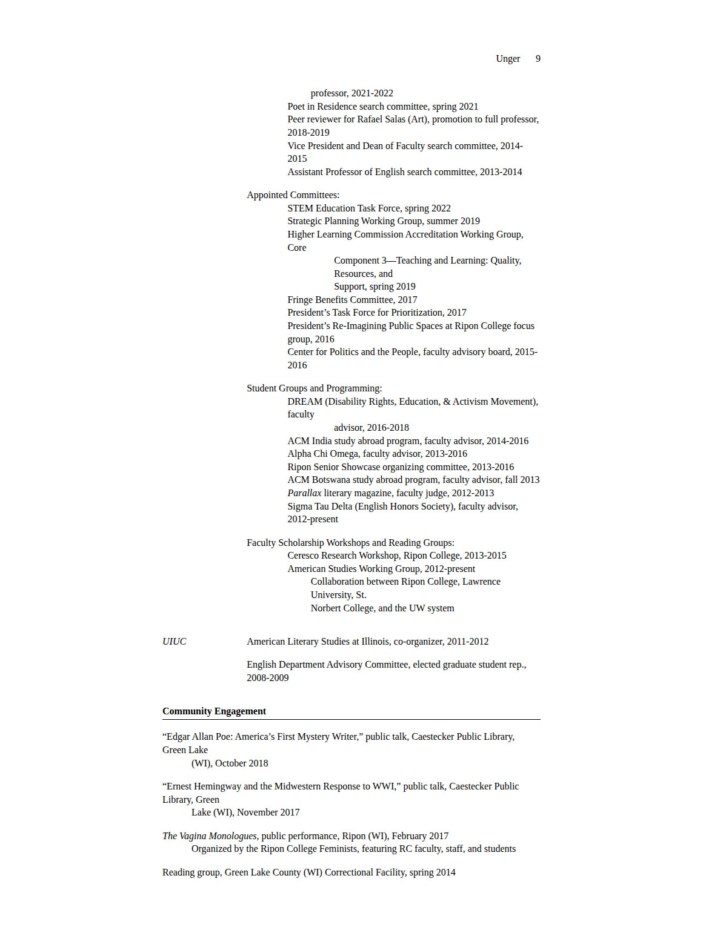Unger9
professor, 2021-2022
Poet in Residence search committee, spring 2021
Peer reviewer for Rafael Salas (Art), promotion to full professor, 2018-2019
Vice President and Dean of Faculty search committee, 2014-2015
Assistant Professor of English search committee, 2013-2014
Appointed Committees:
STEM Education Task Force, spring 2022
Strategic Planning Working Group, summer 2019
Higher Learning Commission Accreditation Working Group, Core
Component 3—Teaching and Learning: Quality, Resources, and
Support, spring 2019
Fringe Benefits Committee, 2017
President’s Task Force for Prioritization, 2017
President’s Re-Imagining Public Spaces at Ripon College focus group, 2016
Center for Politics and the People, faculty advisory board, 2015-2016
Student Groups and Programming:
DREAM (Disability Rights, Education, & Activism Movement), faculty
advisor, 2016-2018
ACM India study abroad program, faculty advisor, 2014-2016
Alpha Chi Omega, faculty advisor, 2013-2016
Ripon Senior Showcase organizing committee, 2013-2016
ACM Botswana study abroad program, faculty advisor, fall 2013
Parallax literary magazine, faculty judge, 2012-2013
Sigma Tau Delta (English Honors Society), faculty advisor, 2012-present
Faculty Scholarship Workshops and Reading Groups:
Ceresco Research Workshop, Ripon College, 2013-2015
American Studies Working Group, 2012-present
Collaboration between Ripon College, Lawrence University, St.
Norbert College, and the UW system
UIUC
American Literary Studies at Illinois, co-organizer, 2011-2012
English Department Advisory Committee, elected graduate student rep., 2008-2009
Community Engagement
“Edgar Allan Poe: America’s First Mystery Writer,” public talk, Caestecker Public Library, Green Lake
(WI), October 2018
“Ernest Hemingway and the Midwestern Response to WWI,” public talk, Caestecker Public Library, Green
Lake (WI), November 2017
The Vagina Monologues, public performance, Ripon (WI), February 2017
Organized by the Ripon College Feminists, featuring RC faculty, staff, and students
Reading group, Green Lake County (WI) Correctional Facility, spring 2014